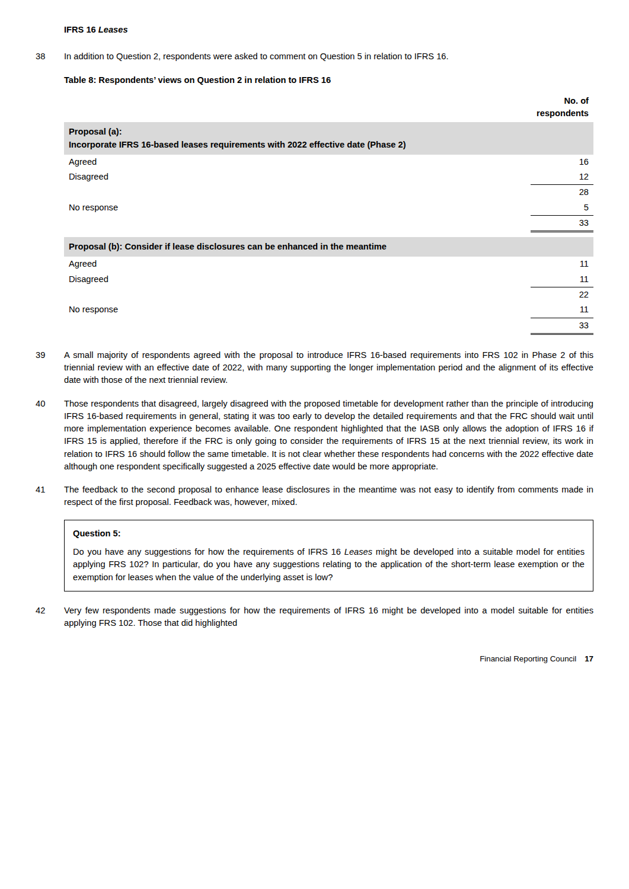IFRS 16 Leases
38
In addition to Question 2, respondents were asked to comment on Question 5 in relation to IFRS 16.
Table 8: Respondents’ views on Question 2 in relation to IFRS 16
| | No. of respondents |
| Proposal (a): Incorporate IFRS 16-based leases requirements with 2022 effective date (Phase 2) |
| Agreed | 16 |
| Disagreed | 12 |
| | 28 |
| No response | 5 |
| | 33 |
| Proposal (b): Consider if lease disclosures can be enhanced in the meantime |
| Agreed | 11 |
| Disagreed | 11 |
| | 22 |
| No response | 11 |
| | 33 |
39
A small majority of respondents agreed with the proposal to introduce IFRS 16-based requirements into FRS 102 in Phase 2 of this triennial review with an effective date of 2022, with many supporting the longer implementation period and the alignment of its effective date with those of the next triennial review.
40
Those respondents that disagreed, largely disagreed with the proposed timetable for development rather than the principle of introducing IFRS 16-based requirements in general, stating it was too early to develop the detailed requirements and that the FRC should wait until more implementation experience becomes available. One respondent highlighted that the IASB only allows the adoption of IFRS 16 if IFRS 15 is applied, therefore if the FRC is only going to consider the requirements of IFRS 15 at the next triennial review, its work in relation to IFRS 16 should follow the same timetable. It is not clear whether these respondents had concerns with the 2022 effective date although one respondent specifically suggested a 2025 effective date would be more appropriate.
41
The feedback to the second proposal to enhance lease disclosures in the meantime was not easy to identify from comments made in respect of the first proposal. Feedback was, however, mixed.
Question 5:
Do you have any suggestions for how the requirements of IFRS 16 Leases might be developed into a suitable model for entities applying FRS 102? In particular, do you have any suggestions relating to the application of the short-term lease exemption or the exemption for leases when the value of the underlying asset is low?
42
Very few respondents made suggestions for how the requirements of IFRS 16 might be developed into a model suitable for entities applying FRS 102. Those that did highlighted
Financial Reporting Council17